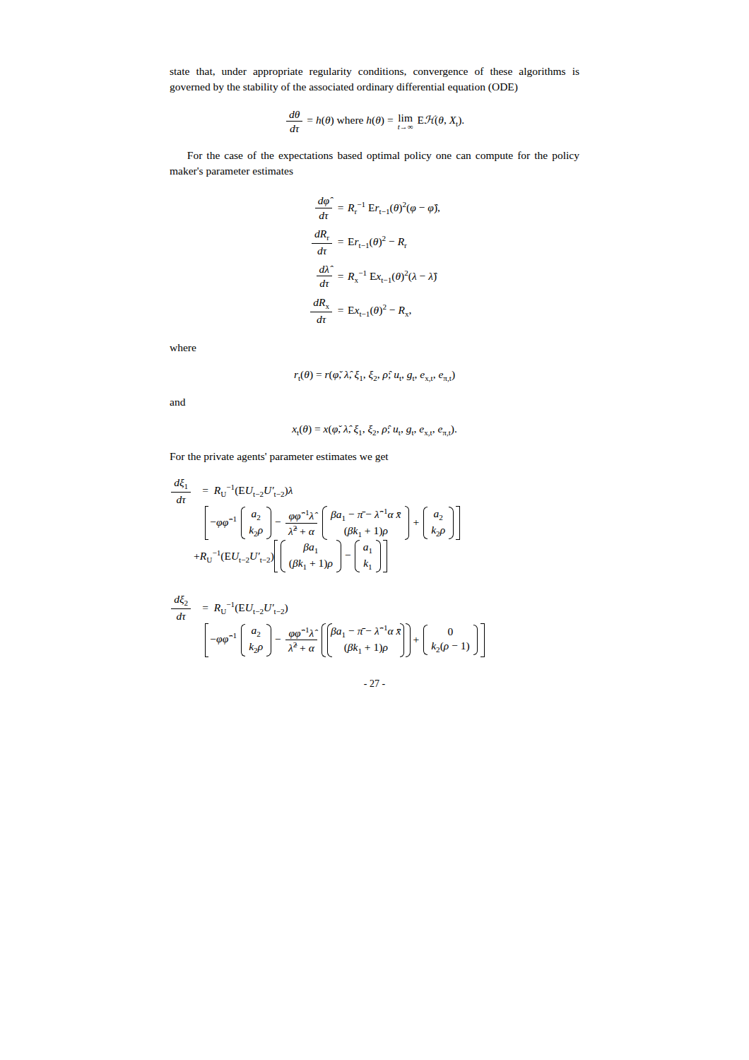state that, under appropriate regularity conditions, convergence of these algorithms is governed by the stability of the associated ordinary differential equation (ODE)
dθ dτ = h(θ) where h(θ) = lim t→∞ Eℋ(θ, Xt).
For the case of the expectations based optimal policy one can compute for the policy maker's parameter estimates
| dφ̂ dτ | = | R r −1 E r t−1 ( θ ) 2 ( φ − φ̂ ), |
| dR r dτ | = | E r t−1 ( θ ) 2 − R r |
| dλ̂ dτ | = | R x −1 E x t−1 ( θ ) 2 ( λ − λ̂ ) |
| dR x dτ | = | E x t−1 ( θ ) 2 − R x , |
where
rt(θ) = r(φ̌, λ̂, ξ1, ξ2, ρ̂; ut, gt, ex,t, eπ,t)
and
xt(θ) = x(φ̌, λ̂, ξ1, ξ2, ρ̂; ut, gt, ex,t, eπ,t).
For the private agents' parameter estimates we get
dξ1 dτ = RU−1(EUt−2U′t−2)λ
−φφ̂−1
| a 2 |
| k 2 ρ |
− φφ̂−1λ̂λ̂2 + α
| βa 1 − π̄ − λ̂ −1 α x̄ |
| ( βk 1 + 1) ρ |
+
| a 2 |
| k 2 ρ |
+RU−1(EUt−2U′t−2)
| βa 1 |
| ( βk 1 + 1) ρ |
−
| a 1 |
| k 1 |
dξ2 dτ = RU−1(EUt−2U′t−2)
−φφ̂−1
| a 2 |
| k 2 ρ |
− φφ̂−1λ̂λ̂2 + α
| βa 1 − π̄ − λ̂ −1 α x̄ |
| ( βk 1 + 1) ρ |
+
| 0 |
| k 2 ( ρ − 1) |
- 27 -